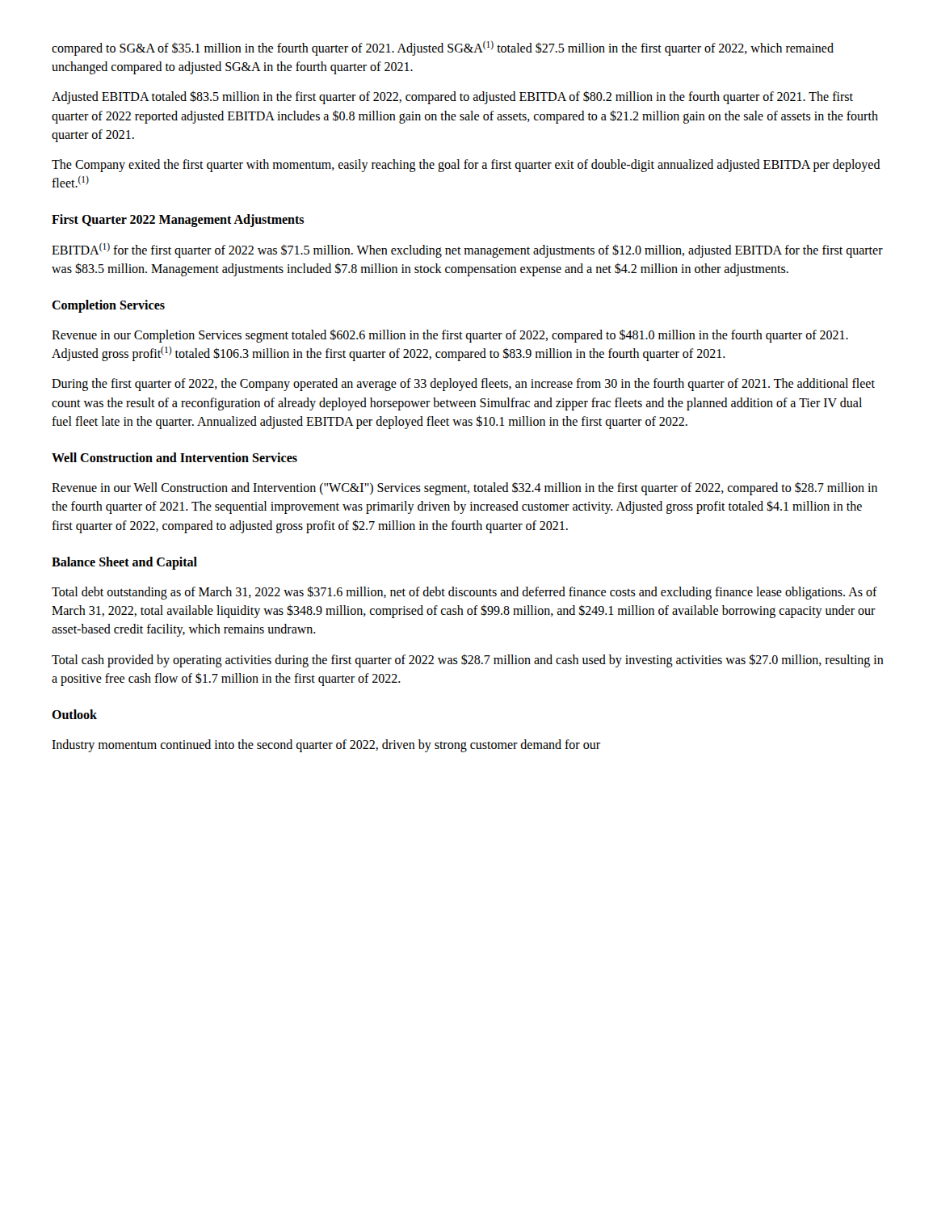compared to SG&A of $35.1 million in the fourth quarter of 2021. Adjusted SG&A(1) totaled $27.5 million in the first quarter of 2022, which remained unchanged compared to adjusted SG&A in the fourth quarter of 2021.
Adjusted EBITDA totaled $83.5 million in the first quarter of 2022, compared to adjusted EBITDA of $80.2 million in the fourth quarter of 2021. The first quarter of 2022 reported adjusted EBITDA includes a $0.8 million gain on the sale of assets, compared to a $21.2 million gain on the sale of assets in the fourth quarter of 2021.
The Company exited the first quarter with momentum, easily reaching the goal for a first quarter exit of double-digit annualized adjusted EBITDA per deployed fleet.(1)
First Quarter 2022 Management Adjustments
EBITDA(1) for the first quarter of 2022 was $71.5 million. When excluding net management adjustments of $12.0 million, adjusted EBITDA for the first quarter was $83.5 million. Management adjustments included $7.8 million in stock compensation expense and a net $4.2 million in other adjustments.
Completion Services
Revenue in our Completion Services segment totaled $602.6 million in the first quarter of 2022, compared to $481.0 million in the fourth quarter of 2021. Adjusted gross profit(1) totaled $106.3 million in the first quarter of 2022, compared to $83.9 million in the fourth quarter of 2021.
During the first quarter of 2022, the Company operated an average of 33 deployed fleets, an increase from 30 in the fourth quarter of 2021. The additional fleet count was the result of a reconfiguration of already deployed horsepower between Simulfrac and zipper frac fleets and the planned addition of a Tier IV dual fuel fleet late in the quarter. Annualized adjusted EBITDA per deployed fleet was $10.1 million in the first quarter of 2022.
Well Construction and Intervention Services
Revenue in our Well Construction and Intervention ("WC&I") Services segment, totaled $32.4 million in the first quarter of 2022, compared to $28.7 million in the fourth quarter of 2021. The sequential improvement was primarily driven by increased customer activity. Adjusted gross profit totaled $4.1 million in the first quarter of 2022, compared to adjusted gross profit of $2.7 million in the fourth quarter of 2021.
Balance Sheet and Capital
Total debt outstanding as of March 31, 2022 was $371.6 million, net of debt discounts and deferred finance costs and excluding finance lease obligations. As of March 31, 2022, total available liquidity was $348.9 million, comprised of cash of $99.8 million, and $249.1 million of available borrowing capacity under our asset-based credit facility, which remains undrawn.
Total cash provided by operating activities during the first quarter of 2022 was $28.7 million and cash used by investing activities was $27.0 million, resulting in a positive free cash flow of $1.7 million in the first quarter of 2022.
Outlook
Industry momentum continued into the second quarter of 2022, driven by strong customer demand for our